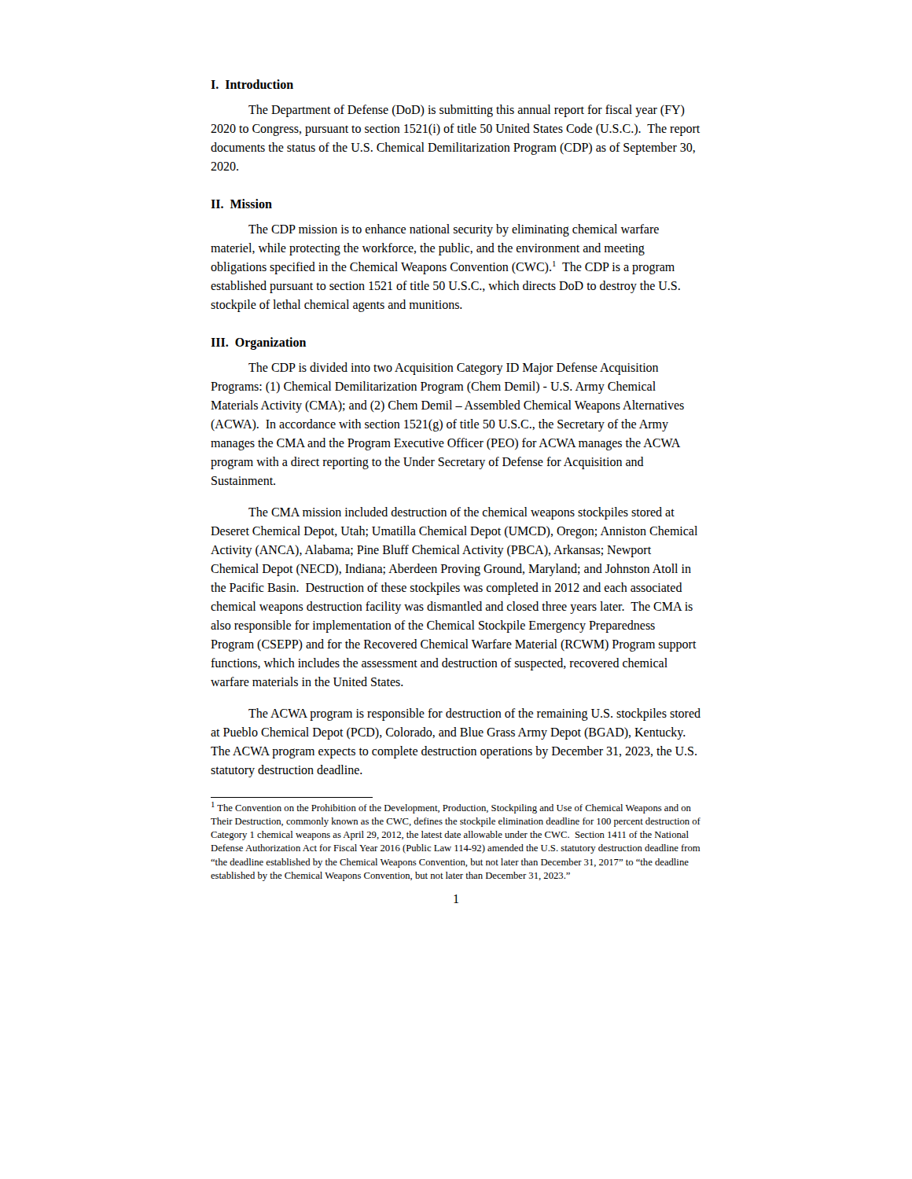I. Introduction
The Department of Defense (DoD) is submitting this annual report for fiscal year (FY) 2020 to Congress, pursuant to section 1521(i) of title 50 United States Code (U.S.C.). The report documents the status of the U.S. Chemical Demilitarization Program (CDP) as of September 30, 2020.
II. Mission
The CDP mission is to enhance national security by eliminating chemical warfare materiel, while protecting the workforce, the public, and the environment and meeting obligations specified in the Chemical Weapons Convention (CWC).1 The CDP is a program established pursuant to section 1521 of title 50 U.S.C., which directs DoD to destroy the U.S. stockpile of lethal chemical agents and munitions.
III. Organization
The CDP is divided into two Acquisition Category ID Major Defense Acquisition Programs: (1) Chemical Demilitarization Program (Chem Demil) - U.S. Army Chemical Materials Activity (CMA); and (2) Chem Demil – Assembled Chemical Weapons Alternatives (ACWA). In accordance with section 1521(g) of title 50 U.S.C., the Secretary of the Army manages the CMA and the Program Executive Officer (PEO) for ACWA manages the ACWA program with a direct reporting to the Under Secretary of Defense for Acquisition and Sustainment.
The CMA mission included destruction of the chemical weapons stockpiles stored at Deseret Chemical Depot, Utah; Umatilla Chemical Depot (UMCD), Oregon; Anniston Chemical Activity (ANCA), Alabama; Pine Bluff Chemical Activity (PBCA), Arkansas; Newport Chemical Depot (NECD), Indiana; Aberdeen Proving Ground, Maryland; and Johnston Atoll in the Pacific Basin. Destruction of these stockpiles was completed in 2012 and each associated chemical weapons destruction facility was dismantled and closed three years later. The CMA is also responsible for implementation of the Chemical Stockpile Emergency Preparedness Program (CSEPP) and for the Recovered Chemical Warfare Material (RCWM) Program support functions, which includes the assessment and destruction of suspected, recovered chemical warfare materials in the United States.
The ACWA program is responsible for destruction of the remaining U.S. stockpiles stored at Pueblo Chemical Depot (PCD), Colorado, and Blue Grass Army Depot (BGAD), Kentucky. The ACWA program expects to complete destruction operations by December 31, 2023, the U.S. statutory destruction deadline.
1 The Convention on the Prohibition of the Development, Production, Stockpiling and Use of Chemical Weapons and on Their Destruction, commonly known as the CWC, defines the stockpile elimination deadline for 100 percent destruction of Category 1 chemical weapons as April 29, 2012, the latest date allowable under the CWC. Section 1411 of the National Defense Authorization Act for Fiscal Year 2016 (Public Law 114-92) amended the U.S. statutory destruction deadline from “the deadline established by the Chemical Weapons Convention, but not later than December 31, 2017” to “the deadline established by the Chemical Weapons Convention, but not later than December 31, 2023.”
1